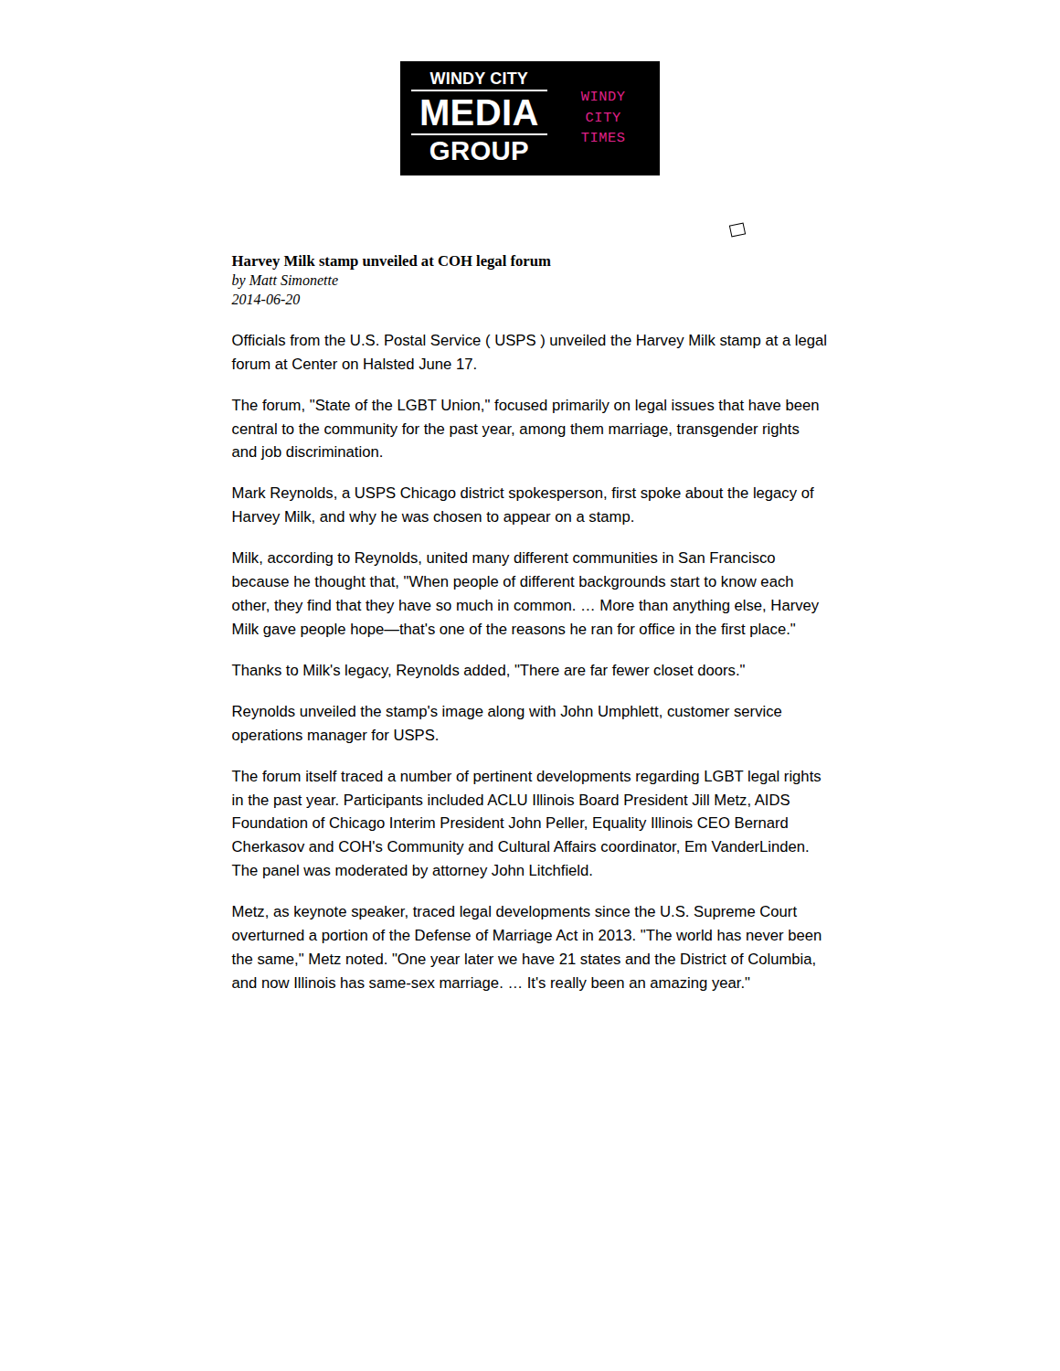WINDY CITY
MEDIA
GROUP
WINDY
CITY
TIMES
Harvey Milk stamp unveiled at COH legal forum
by Matt Simonette
2014-06-20
Officials from the U.S. Postal Service ( USPS ) unveiled the Harvey Milk stamp at a legal forum at Center on Halsted June 17.
The forum, "State of the LGBT Union," focused primarily on legal issues that have been central to the community for the past year, among them marriage, transgender rights and job discrimination.
Mark Reynolds, a USPS Chicago district spokesperson, first spoke about the legacy of Harvey Milk, and why he was chosen to appear on a stamp.
Milk, according to Reynolds, united many different communities in San Francisco because he thought that, "When people of different backgrounds start to know each other, they find that they have so much in common. … More than anything else, Harvey Milk gave people hope—that's one of the reasons he ran for office in the first place."
Thanks to Milk's legacy, Reynolds added, "There are far fewer closet doors."
Reynolds unveiled the stamp's image along with John Umphlett, customer service operations manager for USPS.
The forum itself traced a number of pertinent developments regarding LGBT legal rights in the past year. Participants included ACLU Illinois Board President Jill Metz, AIDS Foundation of Chicago Interim President John Peller, Equality Illinois CEO Bernard Cherkasov and COH's Community and Cultural Affairs coordinator, Em VanderLinden. The panel was moderated by attorney John Litchfield.
Metz, as keynote speaker, traced legal developments since the U.S. Supreme Court overturned a portion of the Defense of Marriage Act in 2013. "The world has never been the same," Metz noted. "One year later we have 21 states and the District of Columbia, and now Illinois has same-sex marriage. … It's really been an amazing year."